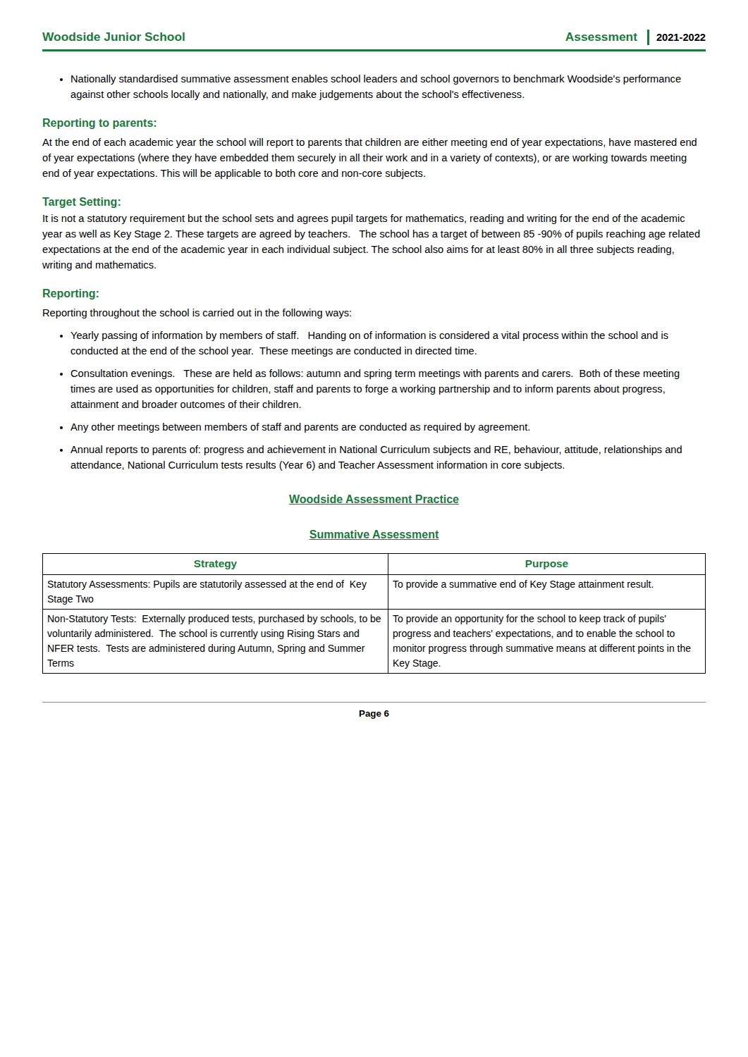Woodside Junior School
Assessment 2021-2022
Nationally standardised summative assessment enables school leaders and school governors to benchmark Woodside's performance against other schools locally and nationally, and make judgements about the school's effectiveness.
Reporting to parents:
At the end of each academic year the school will report to parents that children are either meeting end of year expectations, have mastered end of year expectations (where they have embedded them securely in all their work and in a variety of contexts), or are working towards meeting end of year expectations. This will be applicable to both core and non-core subjects.
Target Setting:
It is not a statutory requirement but the school sets and agrees pupil targets for mathematics, reading and writing for the end of the academic year as well as Key Stage 2. These targets are agreed by teachers. The school has a target of between 85 -90% of pupils reaching age related expectations at the end of the academic year in each individual subject. The school also aims for at least 80% in all three subjects reading, writing and mathematics.
Reporting:
Reporting throughout the school is carried out in the following ways:
Yearly passing of information by members of staff. Handing on of information is considered a vital process within the school and is conducted at the end of the school year. These meetings are conducted in directed time.
Consultation evenings. These are held as follows: autumn and spring term meetings with parents and carers. Both of these meeting times are used as opportunities for children, staff and parents to forge a working partnership and to inform parents about progress, attainment and broader outcomes of their children.
Any other meetings between members of staff and parents are conducted as required by agreement.
Annual reports to parents of: progress and achievement in National Curriculum subjects and RE, behaviour, attitude, relationships and attendance, National Curriculum tests results (Year 6) and Teacher Assessment information in core subjects.
Woodside Assessment Practice
Summative Assessment
| Strategy | Purpose |
| --- | --- |
| Statutory Assessments: Pupils are statutorily assessed at the end of Key Stage Two | To provide a summative end of Key Stage attainment result. |
| Non-Statutory Tests: Externally produced tests, purchased by schools, to be voluntarily administered. The school is currently using Rising Stars and NFER tests. Tests are administered during Autumn, Spring and Summer Terms | To provide an opportunity for the school to keep track of pupils' progress and teachers' expectations, and to enable the school to monitor progress through summative means at different points in the Key Stage. |
Page 6